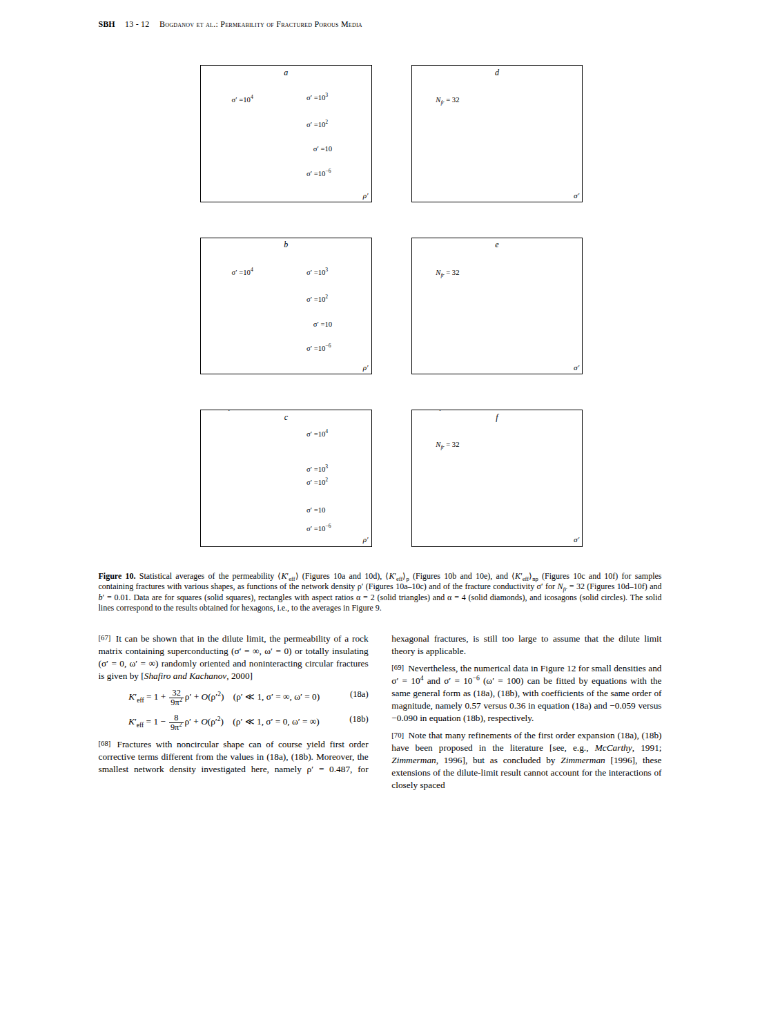SBH 13 - 12 Bogdanov et al.: Permeability of Fractured Porous Media
a ⟨ K′eff ⟩ ρ′ σ′ =104 σ′ =103 σ′ =102 σ′ =10 σ′ =10−6
104
102
100
2 4 6 8
d ⟨ K′eff ⟩ σ′ Nfr = 32
104
103
102
101
100
100 102 104
b ⟨ K′eff ⟩p ρ′ σ′ =104 σ′ =103 σ′ =102 σ′ =10 σ′ =10−6
104
102
100
2 4 6 8
e ⟨ K′eff ⟩p σ′ Nfr = 32
104
103
102
101
100
100 102 104
c ⟨ K′eff ⟩np ρ′ σ′ =104 σ′ =103 σ′ =102 σ′ =10 σ′ =10−6
20
15
10
5
2 4 6 8
f ⟨ K′eff ⟩np σ′ Nfr = 32
15
10
5
0
100 102 104
Figure 10. Statistical averages of the permeability ⟨K′eff⟩ (Figures 10a and 10d), ⟨K′eff⟩p (Figures 10b and 10e), and ⟨K′eff⟩np (Figures 10c and 10f) for samples containing fractures with various shapes, as functions of the network density ρ′ (Figures 10a–10c) and of the fracture conductivity σ′ for Nfr = 32 (Figures 10d–10f) and b′ = 0.01. Data are for squares (solid squares), rectangles with aspect ratios α = 2 (solid triangles) and α = 4 (solid diamonds), and icosagons (solid circles). The solid lines correspond to the results obtained for hexagons, i.e., to the averages in Figure 9.
[67] It can be shown that in the dilute limit, the permeability of a rock matrix containing superconducting (σ′ = ∞, ω′ = 0) or totally insulating (σ′ = 0, ω′ = ∞) randomly oriented and noninteracting circular fractures is given by [Shafiro and Kachanov, 2000]
(18a) K′eff = 1 + 329π2ρ′ + O(ρ′2) (ρ′ ≪ 1, σ′ = ∞, ω′ = 0)
(18b) K′eff = 1 − 89π2ρ′ + O(ρ′2) (ρ′ ≪ 1, σ′ = 0, ω′ = ∞)
[68] Fractures with noncircular shape can of course yield first order corrective terms different from the values in (18a), (18b). Moreover, the smallest network density investigated here, namely ρ′ = 0.487, for hexagonal fractures, is still too large to assume that the dilute limit theory is applicable.
[69] Nevertheless, the numerical data in Figure 12 for small densities and σ′ = 104 and σ′ = 10−6 (ω′ = 100) can be fitted by equations with the same general form as (18a), (18b), with coefficients of the same order of magnitude, namely 0.57 versus 0.36 in equation (18a) and −0.059 versus −0.090 in equation (18b), respectively.
[70] Note that many refinements of the first order expansion (18a), (18b) have been proposed in the literature [see, e.g., McCarthy, 1991; Zimmerman, 1996], but as concluded by Zimmerman [1996], these extensions of the dilute-limit result cannot account for the interactions of closely spaced